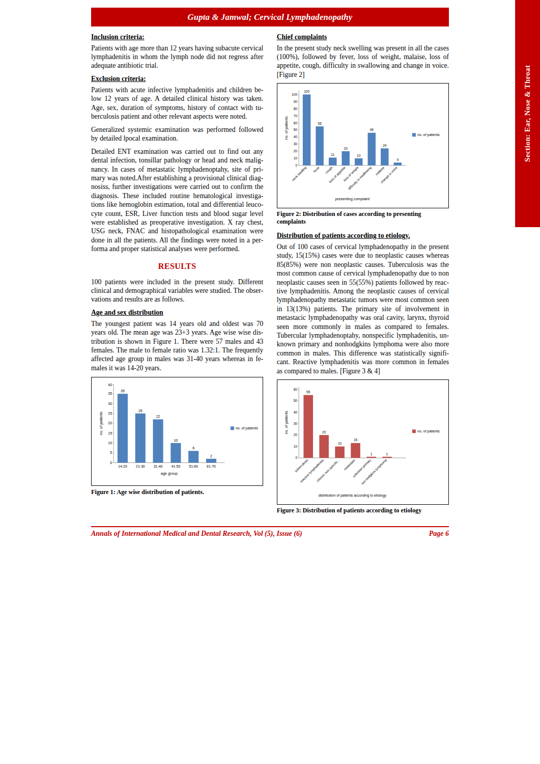Section: Ear, Nose & Throat
Gupta & Jamwal; Cervical Lymphadenopathy
Inclusion criteria:
Patients with age more than 12 years having subacute cervical lymphadenitis in whom the lymph node did not regress after adequate antibiotic trial.
Exclusion criteria:
Patients with acute infective lymphadenitis and children below 12 years of age. A detailed clinical history was taken. Age, sex, duration of symptoms, history of contact with tuberculosis patient and other relevant aspects were noted.
Generalized systemic examination was performed followed by detailed lpocal examination.
Detailed ENT examination was carried out to find out any dental infection, tonsillar pathology or head and neck malignancy. In cases of metastatic lymphadenoptahy, site of primary was noted.After establishing a provisional clinical diagnosiss, further investigations were carried out to confirm the diagnosis. These included routine hematological investigations like hemoglobin estimation, total and differential leucocyte count, ESR, Liver function tests and blood sugar level were established as preoperative investigation. X ray chest, USG neck, FNAC and histopathological examination were done in all the patients. All the findings were noted in a performa and proper statistical analyses were performed.
RESULTS
100 patients were included in the present study. Different clinical and demographical variables were studied. The observations and results are as follows.
Age and sex distribution
The youngest patient was 14 years old and oldest was 70 years old. The mean age was 23+3 years. Age wise wise distribution is shown in Figure 1. There were 57 males and 43 females. The male to female ratio was 1.32:1. The frequently affected age group in males was 31-40 years whereas in females it was 14-20 years.
0 5 10 15 20 25 30 35 40 35 25 22 10 6 2 14-20 21-30 31-40 41-50 51-60 61-70 age group no. of patients no. of patients
Figure 1: Age wise distribution of patients.
Chief complaints
In the present study neck swelling was present in all the cases (100%), followed by fever, loss of weight, malaise, loss of appetite, cough, difficulty in swallowing and change in voice. [Figure 2]
0 10 20 30 40 50 60 70 80 90 100 100 55 11 20 10 46 24 4 neck swelling fever cough loss of appetite loss of weight difficulty in swallowing malaise change in voice presenting complaint no. of patients no. of patients
Figure 2: Distribution of cases according to presenting complaints
Distribution of patients according to etiology.
Out of 100 cases of cervical lymphadenopathy in the present study, 15(15%) cases were due to neoplastic causes whereas 85(85%) were non neoplastic causes. Tuberculosis was the most common cause of cervical lymphadenopathy due to non neoplastic causes seen in 55(55%) patients followed by reactive lymphadenitis. Among the neoplastic causes of cervical lymphadenopathy metastatic tumors were most common seen in 13(13%) patients. The primary site of involvement in metastacic lymphadenopathy was oral cavity, larynx, thyroid seen more commonly in males as compared to females. Tubercular lymphadenoptahy, nonspecific lymphadenitis, unknown primary and nonhodgkins lymphoma were also more common in males. This difference was statistically significant. Reactive lymphadenitis was more common in females as compared to males. [Figure 3 & 4]
0 10 20 30 40 50 60 55 20 10 15 1 1 tuberculosis reactive lymphadenitis chronic non specific... metastatic unknown primary non hodgkins lymphoma distribution of patients according to etiology no. of patients no. of patients
Figure 3: Distribution of patients according to etiology
Annals of International Medical and Dental Research, Vol (5), Issue (6)
Page 6